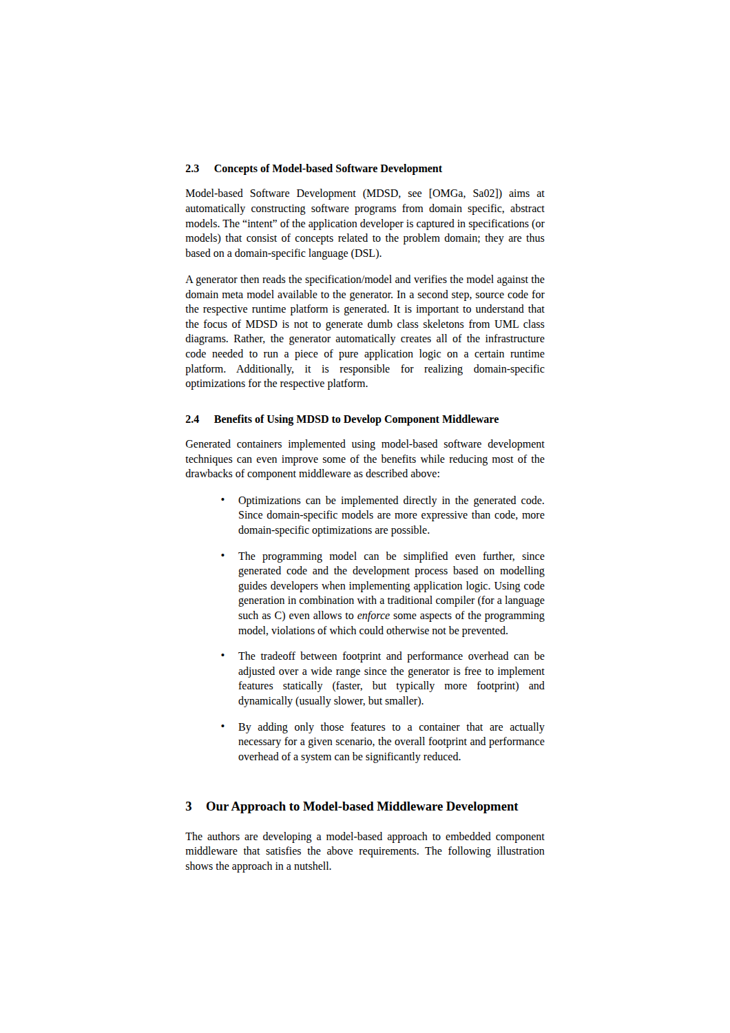2.3 Concepts of Model-based Software Development
Model-based Software Development (MDSD, see [OMGa, Sa02]) aims at automatically constructing software programs from domain specific, abstract models. The “intent” of the application developer is captured in specifications (or models) that consist of concepts related to the problem domain; they are thus based on a domain-specific language (DSL).
A generator then reads the specification/model and verifies the model against the domain meta model available to the generator. In a second step, source code for the respective runtime platform is generated. It is important to understand that the focus of MDSD is not to generate dumb class skeletons from UML class diagrams. Rather, the generator automatically creates all of the infrastructure code needed to run a piece of pure application logic on a certain runtime platform. Additionally, it is responsible for realizing domain-specific optimizations for the respective platform.
2.4 Benefits of Using MDSD to Develop Component Middleware
Generated containers implemented using model-based software development techniques can even improve some of the benefits while reducing most of the drawbacks of component middleware as described above:
Optimizations can be implemented directly in the generated code. Since domain-specific models are more expressive than code, more domain-specific optimizations are possible.
The programming model can be simplified even further, since generated code and the development process based on modelling guides developers when implementing application logic. Using code generation in combination with a traditional compiler (for a language such as C) even allows to enforce some aspects of the programming model, violations of which could otherwise not be prevented.
The tradeoff between footprint and performance overhead can be adjusted over a wide range since the generator is free to implement features statically (faster, but typically more footprint) and dynamically (usually slower, but smaller).
By adding only those features to a container that are actually necessary for a given scenario, the overall footprint and performance overhead of a system can be significantly reduced.
3 Our Approach to Model-based Middleware Development
The authors are developing a model-based approach to embedded component middleware that satisfies the above requirements. The following illustration shows the approach in a nutshell.